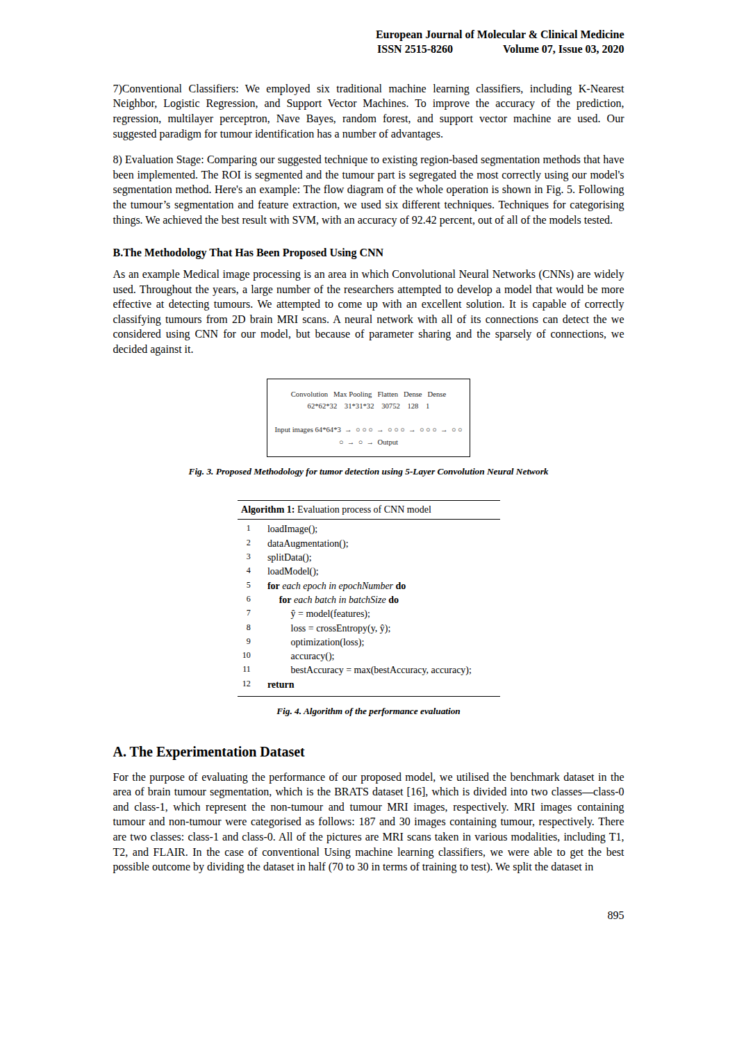European Journal of Molecular & Clinical Medicine ISSN 2515-8260 Volume 07, Issue 03, 2020
7)Conventional Classifiers: We employed six traditional machine learning classifiers, including K-Nearest Neighbor, Logistic Regression, and Support Vector Machines. To improve the accuracy of the prediction, regression, multilayer perceptron, Nave Bayes, random forest, and support vector machine are used. Our suggested paradigm for tumour identification has a number of advantages.
8) Evaluation Stage: Comparing our suggested technique to existing region-based segmentation methods that have been implemented. The ROI is segmented and the tumour part is segregated the most correctly using our model's segmentation method. Here's an example: The flow diagram of the whole operation is shown in Fig. 5. Following the tumour’s segmentation and feature extraction, we used six different techniques. Techniques for categorising things. We achieved the best result with SVM, with an accuracy of 92.42 percent, out of all of the models tested.
B.The Methodology That Has Been Proposed Using CNN
As an example Medical image processing is an area in which Convolutional Neural Networks (CNNs) are widely used. Throughout the years, a large number of the researchers attempted to develop a model that would be more effective at detecting tumours. We attempted to come up with an excellent solution. It is capable of correctly classifying tumours from 2D brain MRI scans. A neural network with all of its connections can detect the we considered using CNN for our model, but because of parameter sharing and the sparsely of connections, we decided against it.
Convolution Max Pooling Flatten Dense Dense
62*62*32 31*31*32 30752 128 1
Input images 64*64*3 → ○ ○ ○ → ○ ○ ○ → ○ ○ ○ → ○ ○ ○ → ○ → Output
Fig. 3. Proposed Methodology for tumor detection using 5-Layer Convolution Neural Network
Algorithm 1: Evaluation process of CNN model
loadImage();
dataAugmentation();
splitData();
loadModel();
for each epoch in epochNumber do
for each batch in batchSize do
ŷ = model(features);
loss = crossEntropy(y, ŷ);
optimization(loss);
accuracy();
bestAccuracy = max(bestAccuracy, accuracy);
return
Fig. 4. Algorithm of the performance evaluation
A. The Experimentation Dataset
For the purpose of evaluating the performance of our proposed model, we utilised the benchmark dataset in the area of brain tumour segmentation, which is the BRATS dataset [16], which is divided into two classes—class-0 and class-1, which represent the non-tumour and tumour MRI images, respectively. MRI images containing tumour and non-tumour were categorised as follows: 187 and 30 images containing tumour, respectively. There are two classes: class-1 and class-0. All of the pictures are MRI scans taken in various modalities, including T1, T2, and FLAIR. In the case of conventional Using machine learning classifiers, we were able to get the best possible outcome by dividing the dataset in half (70 to 30 in terms of training to test). We split the dataset in
895